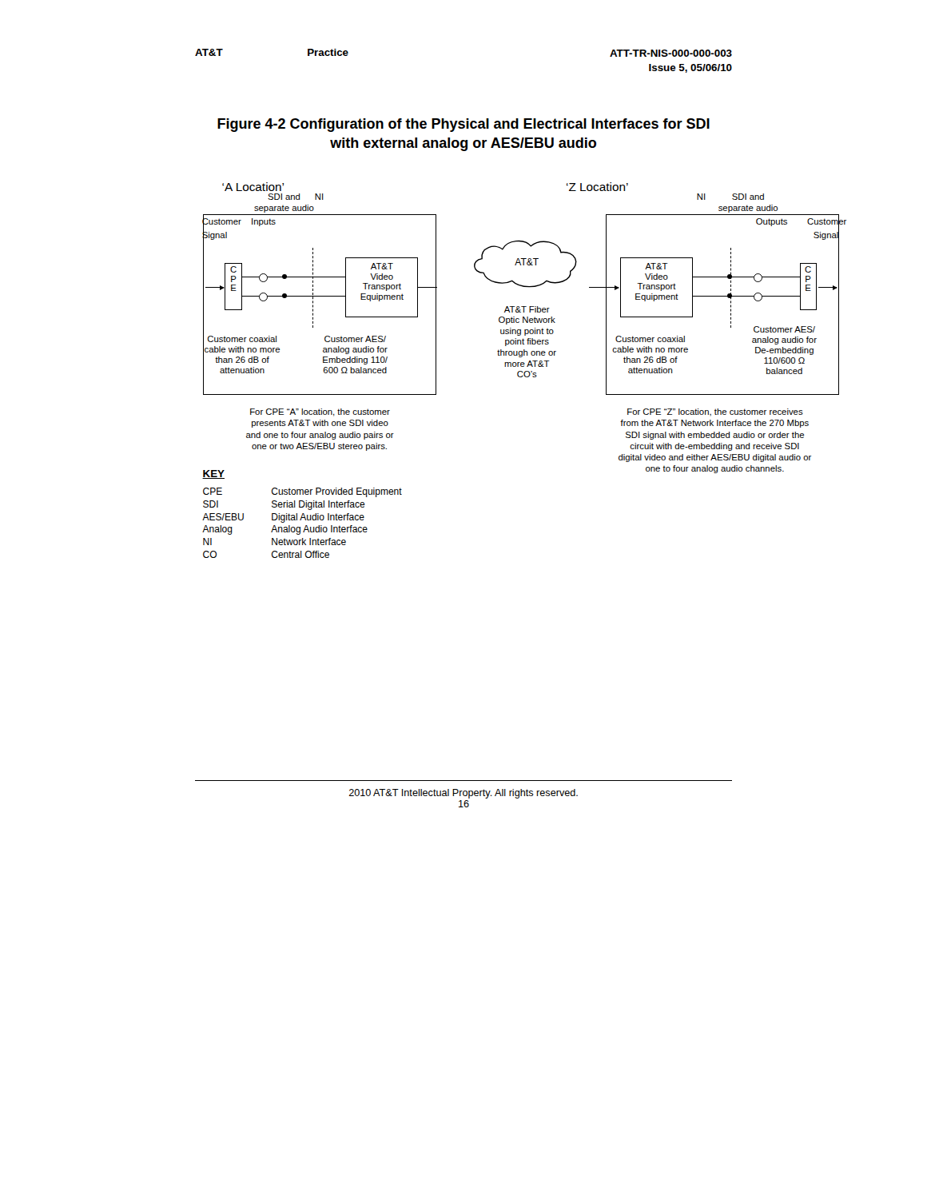AT&T Practice
ATT-TR-NIS-000-000-003
Issue 5, 05/06/10
Figure 4-2 Configuration of the Physical and Electrical Interfaces for SDI with external analog or AES/EBU audio
‘A Location’
‘Z Location’
SDI and
separate audio
NI
Customer
Inputs
Signal
C
P
E
AT&T
Video
Transport
Equipment
Customer coaxial
cable with no more
than 26 dB of
attenuation
Customer AES/
analog audio for
Embedding 110/
600 Ω balanced
SDI and
separate audio
NI
Outputs
Customer
Signal
AT&T
Video
Transport
Equipment
C
P
E
Customer coaxial
cable with no more
than 26 dB of
attenuation
Customer AES/
analog audio for
De-embedding
110/600 Ω
balanced
AT&T
AT&T Fiber
Optic Network
using point to
point fibers
through one or
more AT&T
CO’s
For CPE “A” location, the customer
presents AT&T with one SDI video
and one to four analog audio pairs or
one or two AES/EBU stereo pairs.
For CPE “Z” location, the customer receives
from the AT&T Network Interface the 270 Mbps
SDI signal with embedded audio or order the
circuit with de-embedding and receive SDI
digital video and either AES/EBU digital audio or
one to four analog audio channels.
KEY
| CPE | Customer Provided Equipment |
| SDI | Serial Digital Interface |
| AES/EBU | Digital Audio Interface |
| Analog | Analog Audio Interface |
| NI | Network Interface |
| CO | Central Office |
2010 AT&T Intellectual Property. All rights reserved.
16